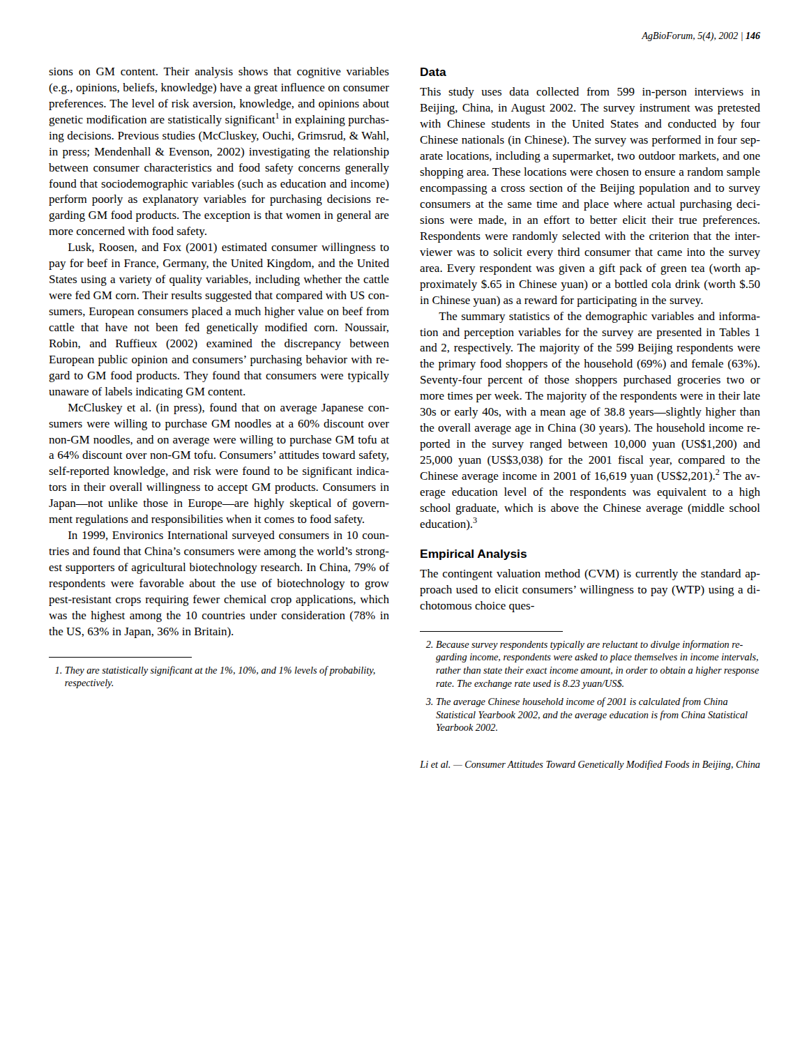AgBioForum, 5(4), 2002 | 146
sions on GM content. Their analysis shows that cognitive variables (e.g., opinions, beliefs, knowledge) have a great influence on consumer preferences. The level of risk aversion, knowledge, and opinions about genetic modification are statistically significant1 in explaining purchasing decisions. Previous studies (McCluskey, Ouchi, Grimsrud, & Wahl, in press; Mendenhall & Evenson, 2002) investigating the relationship between consumer characteristics and food safety concerns generally found that sociodemographic variables (such as education and income) perform poorly as explanatory variables for purchasing decisions regarding GM food products. The exception is that women in general are more concerned with food safety.
Lusk, Roosen, and Fox (2001) estimated consumer willingness to pay for beef in France, Germany, the United Kingdom, and the United States using a variety of quality variables, including whether the cattle were fed GM corn. Their results suggested that compared with US consumers, European consumers placed a much higher value on beef from cattle that have not been fed genetically modified corn. Noussair, Robin, and Ruffieux (2002) examined the discrepancy between European public opinion and consumers’ purchasing behavior with regard to GM food products. They found that consumers were typically unaware of labels indicating GM content.
McCluskey et al. (in press), found that on average Japanese consumers were willing to purchase GM noodles at a 60% discount over non-GM noodles, and on average were willing to purchase GM tofu at a 64% discount over non-GM tofu. Consumers’ attitudes toward safety, self-reported knowledge, and risk were found to be significant indicators in their overall willingness to accept GM products. Consumers in Japan—not unlike those in Europe—are highly skeptical of government regulations and responsibilities when it comes to food safety.
In 1999, Environics International surveyed consumers in 10 countries and found that China’s consumers were among the world’s strongest supporters of agricultural biotechnology research. In China, 79% of respondents were favorable about the use of biotechnology to grow pest-resistant crops requiring fewer chemical crop applications, which was the highest among the 10 countries under consideration (78% in the US, 63% in Japan, 36% in Britain).
They are statistically significant at the 1%, 10%, and 1% levels of probability, respectively.
Data
This study uses data collected from 599 in-person interviews in Beijing, China, in August 2002. The survey instrument was pretested with Chinese students in the United States and conducted by four Chinese nationals (in Chinese). The survey was performed in four separate locations, including a supermarket, two outdoor markets, and one shopping area. These locations were chosen to ensure a random sample encompassing a cross section of the Beijing population and to survey consumers at the same time and place where actual purchasing decisions were made, in an effort to better elicit their true preferences. Respondents were randomly selected with the criterion that the interviewer was to solicit every third consumer that came into the survey area. Every respondent was given a gift pack of green tea (worth approximately $.65 in Chinese yuan) or a bottled cola drink (worth $.50 in Chinese yuan) as a reward for participating in the survey.
The summary statistics of the demographic variables and information and perception variables for the survey are presented in Tables 1 and 2, respectively. The majority of the 599 Beijing respondents were the primary food shoppers of the household (69%) and female (63%). Seventy-four percent of those shoppers purchased groceries two or more times per week. The majority of the respondents were in their late 30s or early 40s, with a mean age of 38.8 years—slightly higher than the overall average age in China (30 years). The household income reported in the survey ranged between 10,000 yuan (US$1,200) and 25,000 yuan (US$3,038) for the 2001 fiscal year, compared to the Chinese average income in 2001 of 16,619 yuan (US$2,201).2 The average education level of the respondents was equivalent to a high school graduate, which is above the Chinese average (middle school education).3
Empirical Analysis
The contingent valuation method (CVM) is currently the standard approach used to elicit consumers’ willingness to pay (WTP) using a dichotomous choice ques-
Because survey respondents typically are reluctant to divulge information regarding income, respondents were asked to place themselves in income intervals, rather than state their exact income amount, in order to obtain a higher response rate. The exchange rate used is 8.23 yuan/US$.
The average Chinese household income of 2001 is calculated from China Statistical Yearbook 2002, and the average education is from China Statistical Yearbook 2002.
Li et al. — Consumer Attitudes Toward Genetically Modified Foods in Beijing, China